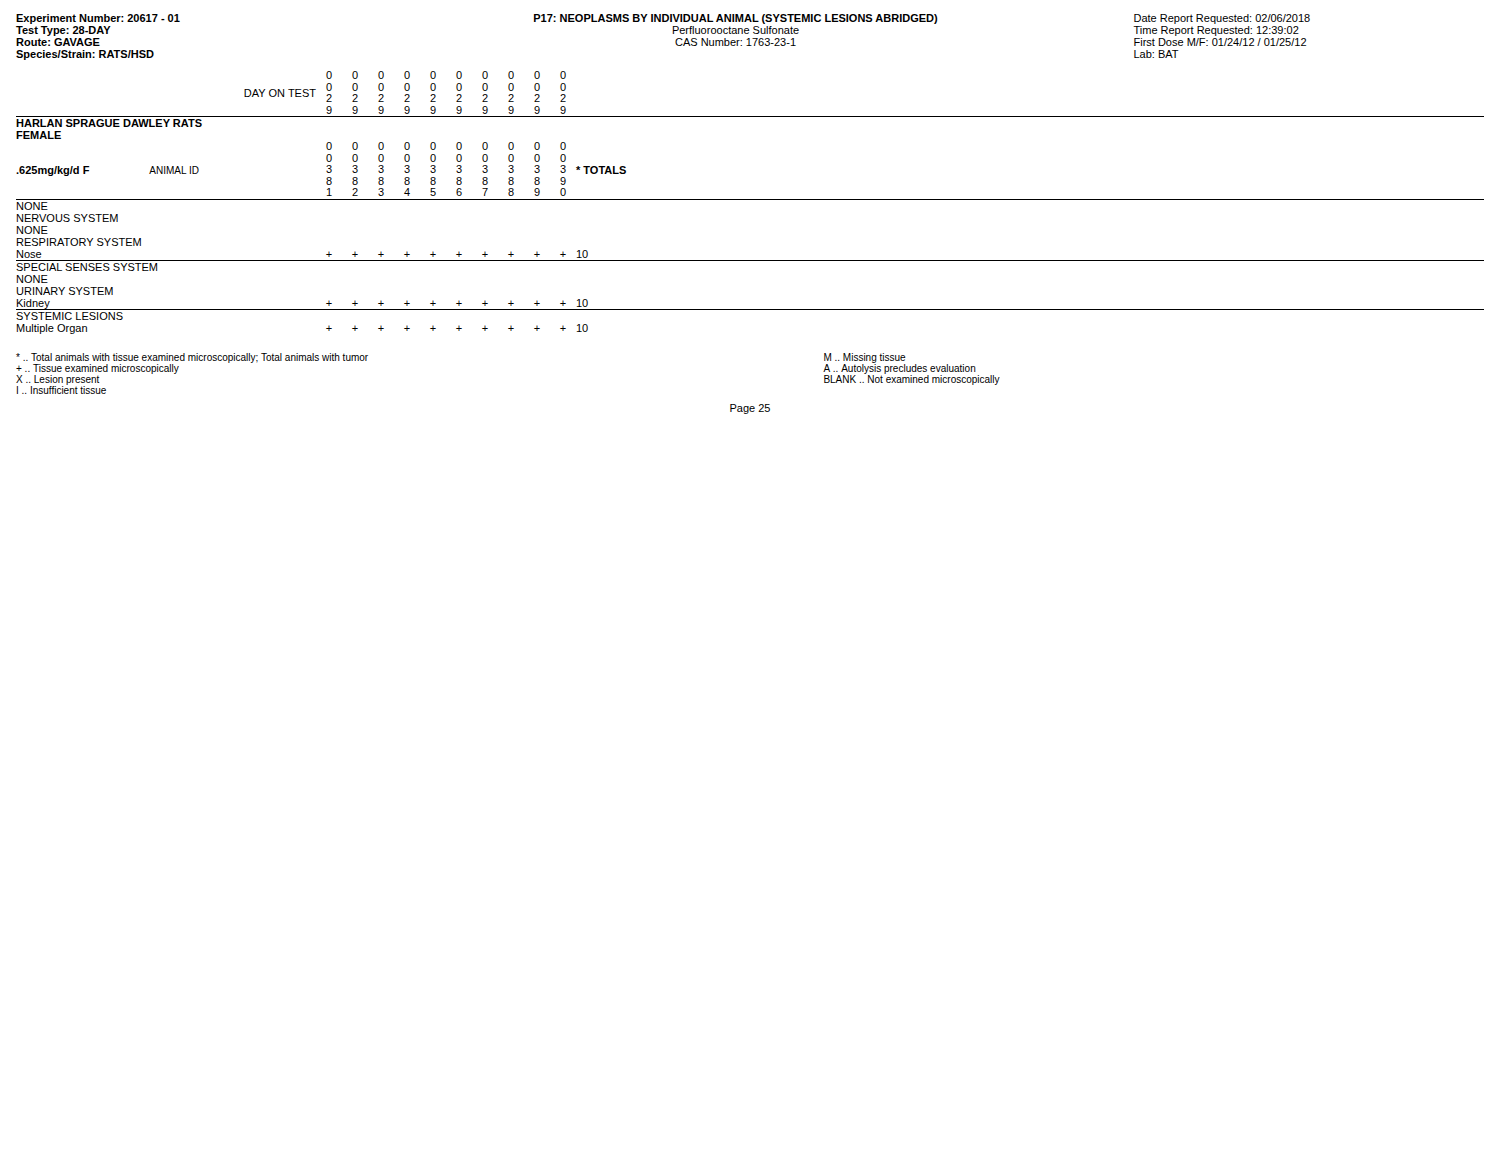| Experiment Number: 20617 - 01 | P17: NEOPLASMS BY INDIVIDUAL ANIMAL (SYSTEMIC LESIONS ABRIDGED) | Date Report Requested: 02/06/2018 |
| Test Type: 28-DAY | Perfluorooctane Sulfonate | Time Report Requested: 12:39:02 |
| Route: GAVAGE | CAS Number: 1763-23-1 | First Dose M/F: 01/24/12 / 01/25/12 |
| Species/Strain: RATS/HSD | | Lab: BAT |
| DAY ON TEST | 0 0 2 9 | 0 0 2 9 | 0 0 2 9 | 0 0 2 9 | 0 0 2 9 | 0 0 2 9 | 0 0 2 9 | 0 0 2 9 | 0 0 2 9 | 0 0 2 9 | |
| HARLAN SPRAGUE DAWLEY RATS FEMALE | | |
| .625mg/kg/d F ANIMAL ID | 0 0 3 8 1 | 0 0 3 8 2 | 0 0 3 8 3 | 0 0 3 8 4 | 0 0 3 8 5 | 0 0 3 8 6 | 0 0 3 8 7 | 0 0 3 8 8 | 0 0 3 8 9 | 0 0 3 9 0 | * TOTALS |
| NONE | | |
| NERVOUS SYSTEM | | |
| NONE | | |
| RESPIRATORY SYSTEM | | |
| Nose | + | + | + | + | + | + | + | + | + | + | 10 |
| SPECIAL SENSES SYSTEM | | |
| NONE | | |
| URINARY SYSTEM | | |
| Kidney | + | + | + | + | + | + | + | + | + | + | 10 |
| SYSTEMIC LESIONS | | |
| Multiple Organ | + | + | + | + | + | + | + | + | + | + | 10 |
| * .. Total animals with tissue examined microscopically; Total animals with tumor + .. Tissue examined microscopically X .. Lesion present I .. Insufficient tissue | M .. Missing tissue A .. Autolysis precludes evaluation BLANK .. Not examined microscopically |
Page 25